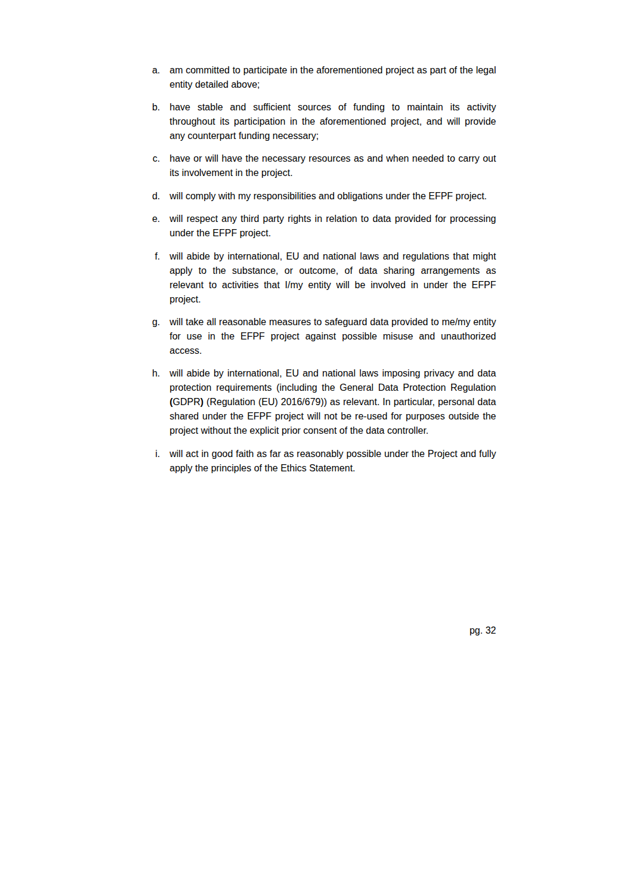am committed to participate in the aforementioned project as part of the legal entity detailed above;
have stable and sufficient sources of funding to maintain its activity throughout its participation in the aforementioned project, and will provide any counterpart funding necessary;
have or will have the necessary resources as and when needed to carry out its involvement in the project.
will comply with my responsibilities and obligations under the EFPF project.
will respect any third party rights in relation to data provided for processing under the EFPF project.
will abide by international, EU and national laws and regulations that might apply to the substance, or outcome, of data sharing arrangements as relevant to activities that I/my entity will be involved in under the EFPF project.
will take all reasonable measures to safeguard data provided to me/my entity for use in the EFPF project against possible misuse and unauthorized access.
will abide by international, EU and national laws imposing privacy and data protection requirements (including the General Data Protection Regulation (GDPR) (Regulation (EU) 2016/679)) as relevant. In particular, personal data shared under the EFPF project will not be re-used for purposes outside the project without the explicit prior consent of the data controller.
will act in good faith as far as reasonably possible under the Project and fully apply the principles of the Ethics Statement.
pg. 32